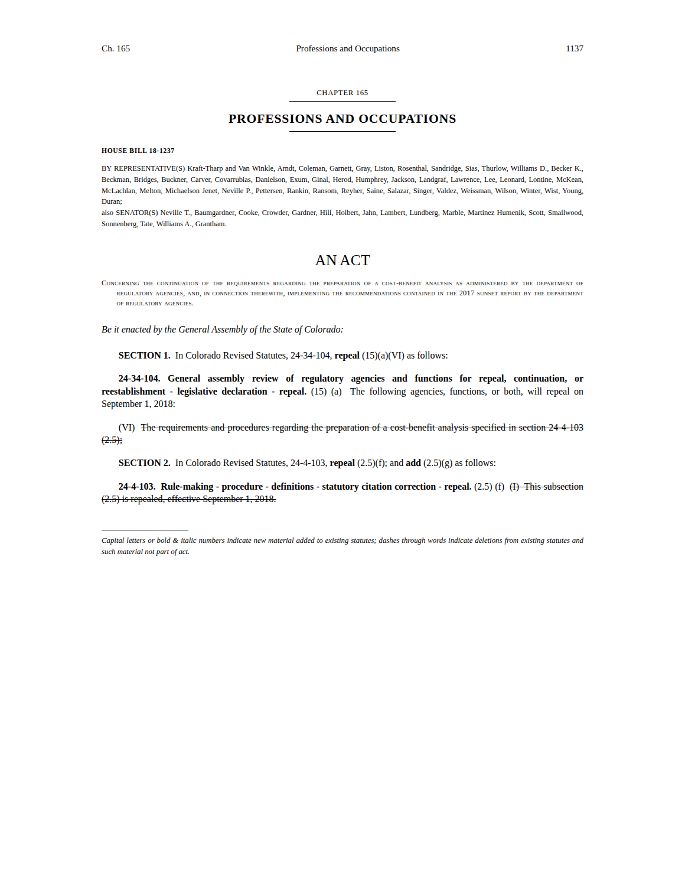Ch. 165 Professions and Occupations 1137
CHAPTER 165
PROFESSIONS AND OCCUPATIONS
HOUSE BILL 18-1237
BY REPRESENTATIVE(S) Kraft-Tharp and Van Winkle, Arndt, Coleman, Garnett, Gray, Liston, Rosenthal, Sandridge, Sias, Thurlow, Williams D., Becker K., Beckman, Bridges, Buckner, Carver, Covarrubias, Danielson, Exum, Ginal, Herod, Humphrey, Jackson, Landgraf, Lawrence, Lee, Leonard, Lontine, McKean, McLachlan, Melton, Michaelson Jenet, Neville P., Pettersen, Rankin, Ransom, Reyher, Saine, Salazar, Singer, Valdez, Weissman, Wilson, Winter, Wist, Young, Duran;
also SENATOR(S) Neville T., Baumgardner, Cooke, Crowder, Gardner, Hill, Holbert, Jahn, Lambert, Lundberg, Marble, Martinez Humenik, Scott, Smallwood, Sonnenberg, Tate, Williams A., Grantham.
AN ACT
Concerning the continuation of the requirements regarding the preparation of a cost-benefit analysis as administered by the department of regulatory agencies, and, in connection therewith, implementing the recommendations contained in the 2017 sunset report by the department of regulatory agencies.
Be it enacted by the General Assembly of the State of Colorado:
SECTION 1. In Colorado Revised Statutes, 24-34-104, repeal (15)(a)(VI) as follows:
24-34-104. General assembly review of regulatory agencies and functions for repeal, continuation, or reestablishment - legislative declaration - repeal. (15) (a) The following agencies, functions, or both, will repeal on September 1, 2018:
(VI) The requirements and procedures regarding the preparation of a cost-benefit analysis specified in section 24-4-103 (2.5);
SECTION 2. In Colorado Revised Statutes, 24-4-103, repeal (2.5)(f); and add (2.5)(g) as follows:
24-4-103. Rule-making - procedure - definitions - statutory citation correction - repeal. (2.5) (f) (I) This subsection (2.5) is repealed, effective September 1, 2018.
Capital letters or bold & italic numbers indicate new material added to existing statutes; dashes through words indicate deletions from existing statutes and such material not part of act.